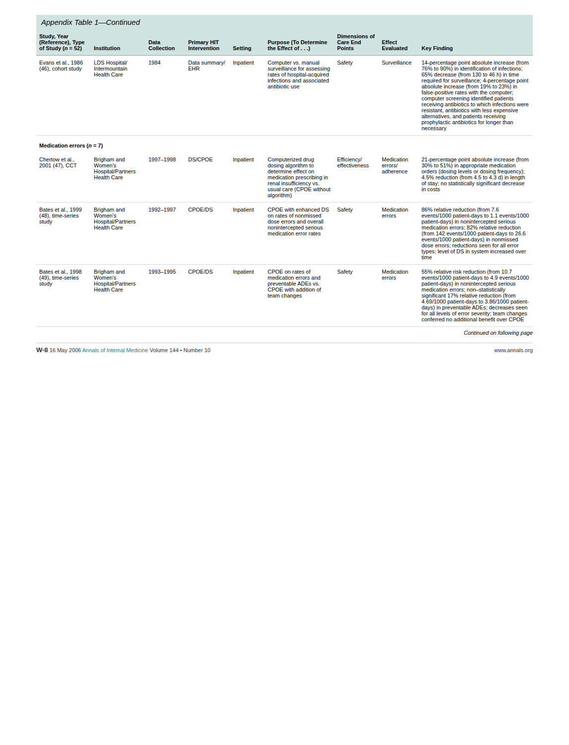Appendix Table 1—Continued
| Study, Year (Reference), Type of Study ( n = 52) | Institution | Data Collection | Primary HIT Intervention | Setting | Purpose (To Determine the Effect of . . .) | Dimensions of Care End Points | Effect Evaluated | Key Finding |
| --- | --- | --- | --- | --- | --- | --- | --- | --- |
| Evans et al., 1986 (46), cohort study | LDS Hospital/ Intermountain Health Care | 1984 | Data summary/ EHR | Inpatient | Computer vs. manual surveillance for assessing rates of hospital-acquired infections and associated antibiotic use | Safety | Surveillance | 14-percentage point absolute increase (from 76% to 90%) in identification of infections; 65% decrease (from 130 to 46 h) in time required for surveillance; 4-percentage point absolute increase (from 19% to 23%) in false-positive rates with the computer; computer screening identified patients receiving antibiotics to which infections were resistant, antibiotics with less expensive alternatives, and patients receiving prophylactic antibiotics for longer than necessary |
| Medication errors ( n = 7) |
| Chertow et al., 2001 (47), CCT | Brigham and Women's Hospital/Partners Health Care | 1997–1998 | DS/CPOE | Inpatient | Computerized drug dosing algorithm to determine effect on medication prescribing in renal insufficiency vs. usual care (CPOE without algorithm) | Efficiency/ effectiveness | Medication errors/ adherence | 21-percentage point absolute increase (from 30% to 51%) in appropriate medication orders (dosing levels or dosing frequency); 4.5% reduction (from 4.5 to 4.3 d) in length of stay; no statistically significant decrease in costs |
| Bates et al., 1999 (48), time-series study | Brigham and Women's Hospital/Partners Health Care | 1992–1997 | CPOE/DS | Inpatient | CPOE with enhanced DS on rates of nonmissed dose errors and overall nonintercepted serious medication error rates | Safety | Medication errors | 86% relative reduction (from 7.6 events/1000 patient-days to 1.1 events/1000 patient-days) in nonintercepted serious medication errors; 82% relative reduction (from 142 events/1000 patient-days to 26.6 events/1000 patient-days) in nonmissed dose errors; reductions seen for all error types; level of DS in system increased over time |
| Bates et al., 1998 (49), time-series study | Brigham and Women's Hospital/Partners Health Care | 1993–1995 | CPOE/DS | Inpatient | CPOE on rates of medication errors and preventable ADEs vs. CPOE with addition of team changes | Safety | Medication errors | 55% relative risk reduction (from 10.7 events/1000 patient-days to 4.9 events/1000 patient-days) in nonintercepted serious medication errors; non–statistically significant 17% relative reduction (from 4.69/1000 patient-days to 3.86/1000 patient-days) in preventable ADEs; decreases seen for all levels of error severity; team changes conferred no additional benefit over CPOE |
Continued on following page
W-8 16 May 2006 Annals of Internal Medicine Volume 144 • Number 10
www.annals.org